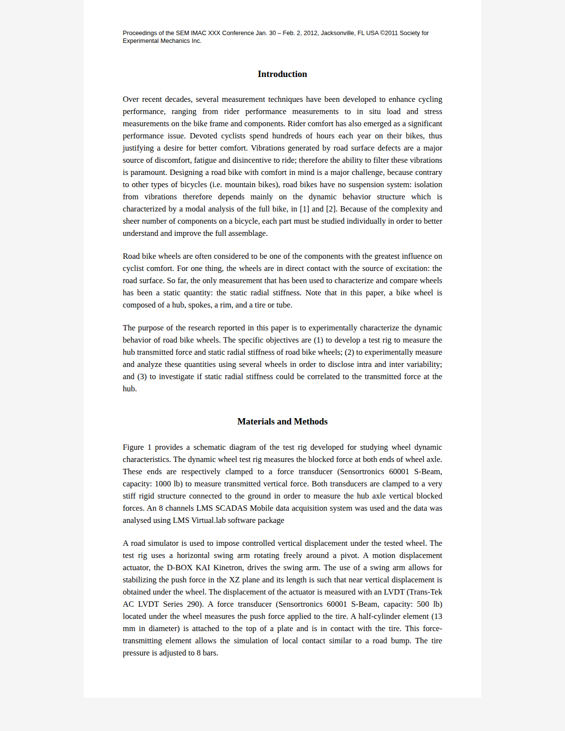Proceedings of the SEM IMAC XXX Conference Jan. 30 – Feb. 2, 2012, Jacksonville, FL USA ©2011 Society for Experimental Mechanics Inc.
Introduction
Over recent decades, several measurement techniques have been developed to enhance cycling performance, ranging from rider performance measurements to in situ load and stress measurements on the bike frame and components. Rider comfort has also emerged as a significant performance issue. Devoted cyclists spend hundreds of hours each year on their bikes, thus justifying a desire for better comfort. Vibrations generated by road surface defects are a major source of discomfort, fatigue and disincentive to ride; therefore the ability to filter these vibrations is paramount. Designing a road bike with comfort in mind is a major challenge, because contrary to other types of bicycles (i.e. mountain bikes), road bikes have no suspension system: isolation from vibrations therefore depends mainly on the dynamic behavior structure which is characterized by a modal analysis of the full bike, in [1] and [2]. Because of the complexity and sheer number of components on a bicycle, each part must be studied individually in order to better understand and improve the full assemblage.
Road bike wheels are often considered to be one of the components with the greatest influence on cyclist comfort. For one thing, the wheels are in direct contact with the source of excitation: the road surface. So far, the only measurement that has been used to characterize and compare wheels has been a static quantity: the static radial stiffness. Note that in this paper, a bike wheel is composed of a hub, spokes, a rim, and a tire or tube.
The purpose of the research reported in this paper is to experimentally characterize the dynamic behavior of road bike wheels. The specific objectives are (1) to develop a test rig to measure the hub transmitted force and static radial stiffness of road bike wheels; (2) to experimentally measure and analyze these quantities using several wheels in order to disclose intra and inter variability; and (3) to investigate if static radial stiffness could be correlated to the transmitted force at the hub.
Materials and Methods
Figure 1 provides a schematic diagram of the test rig developed for studying wheel dynamic characteristics. The dynamic wheel test rig measures the blocked force at both ends of wheel axle. These ends are respectively clamped to a force transducer (Sensortronics 60001 S-Beam, capacity: 1000 lb) to measure transmitted vertical force. Both transducers are clamped to a very stiff rigid structure connected to the ground in order to measure the hub axle vertical blocked forces. An 8 channels LMS SCADAS Mobile data acquisition system was used and the data was analysed using LMS Virtual.lab software package
A road simulator is used to impose controlled vertical displacement under the tested wheel. The test rig uses a horizontal swing arm rotating freely around a pivot. A motion displacement actuator, the D-BOX KAI Kinetron, drives the swing arm. The use of a swing arm allows for stabilizing the push force in the XZ plane and its length is such that near vertical displacement is obtained under the wheel. The displacement of the actuator is measured with an LVDT (Trans-Tek AC LVDT Series 290). A force transducer (Sensortronics 60001 S-Beam, capacity: 500 lb) located under the wheel measures the push force applied to the tire. A half-cylinder element (13 mm in diameter) is attached to the top of a plate and is in contact with the tire. This force-transmitting element allows the simulation of local contact similar to a road bump. The tire pressure is adjusted to 8 bars.